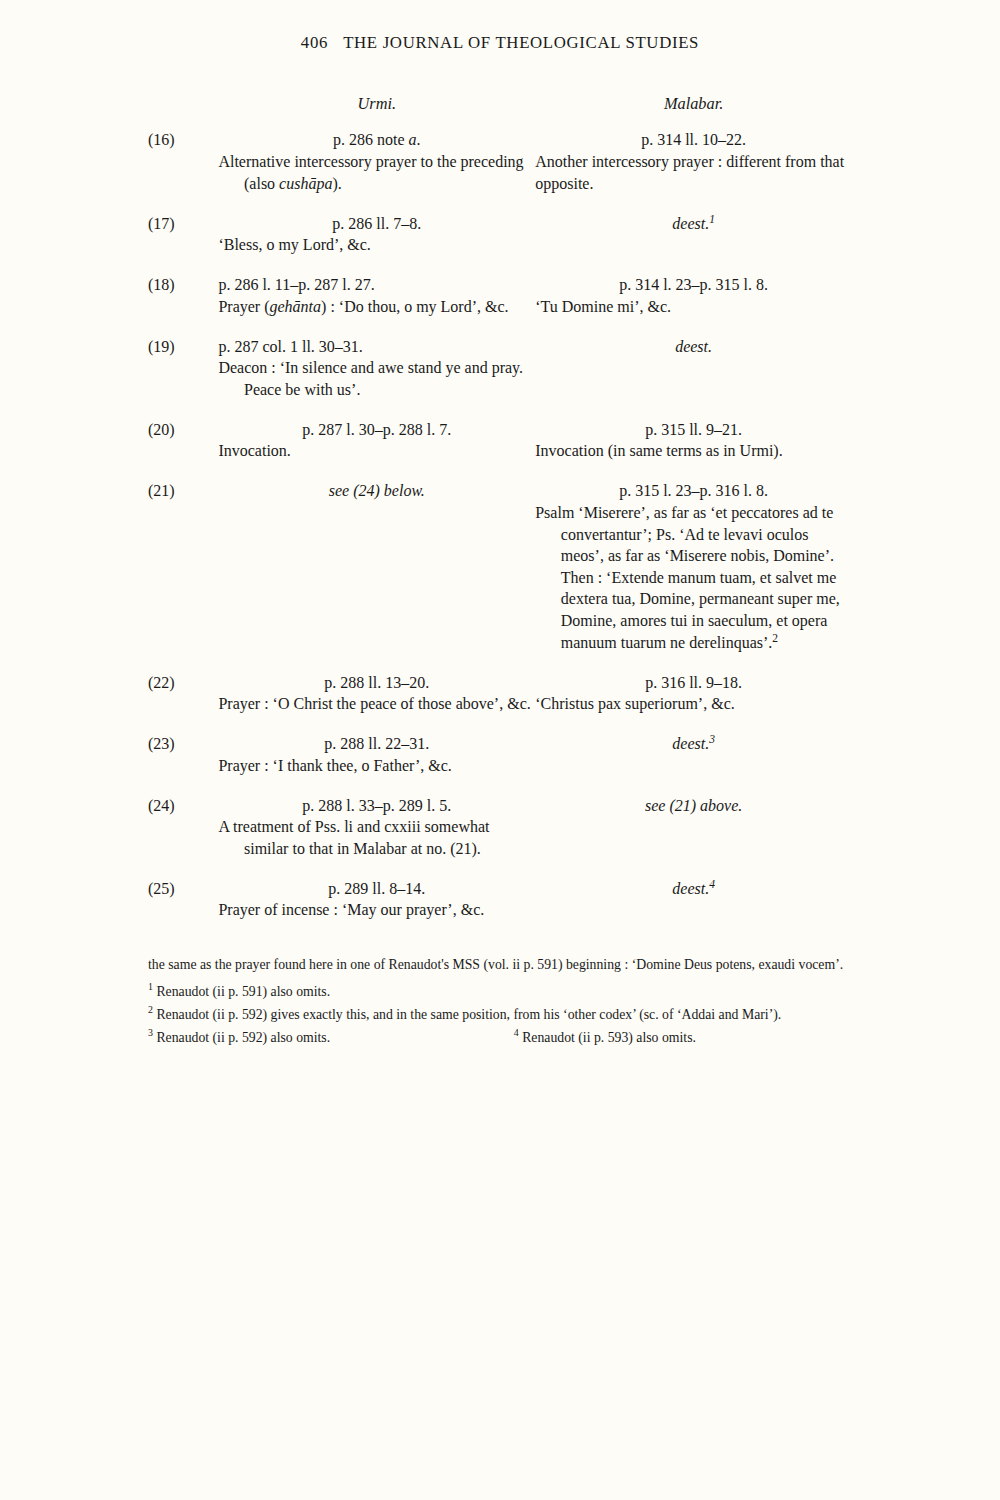406 THE JOURNAL OF THEOLOGICAL STUDIES
| | Urmi. | Malabar. |
| --- | --- | --- |
| (16) | p. 286 note a . Alternative intercessory prayer to the preceding (also cushāpa ). | p. 314 ll. 10–22. Another intercessory prayer : different from that opposite. |
| (17) | p. 286 ll. 7–8. ‘Bless, o my Lord’, &c. | deest. 1 |
| (18) | p. 286 l. 11–p. 287 l. 27. Prayer ( gehānta ) : ‘Do thou, o my Lord’, &c. | p. 314 l. 23–p. 315 l. 8. ‘Tu Domine mi’, &c. |
| (19) | p. 287 col. 1 ll. 30–31. Deacon : ‘In silence and awe stand ye and pray. Peace be with us’. | deest. |
| (20) | p. 287 l. 30–p. 288 l. 7. Invocation. | p. 315 ll. 9–21. Invocation (in same terms as in Urmi). |
| (21) | see (24) below. | p. 315 l. 23–p. 316 l. 8. Psalm ‘Miserere’, as far as ‘et peccatores ad te convertantur’; Ps. ‘Ad te levavi oculos meos’, as far as ‘Miserere nobis, Domine’. Then : ‘Extende manum tuam, et salvet me dextera tua, Domine, permaneant super me, Domine, amores tui in saeculum, et opera manuum tuarum ne derelinquas’. 2 |
| (22) | p. 288 ll. 13–20. Prayer : ‘O Christ the peace of those above’, &c. | p. 316 ll. 9–18. ‘Christus pax superiorum’, &c. |
| (23) | p. 288 ll. 22–31. Prayer : ‘I thank thee, o Father’, &c. | deest. 3 |
| (24) | p. 288 l. 33–p. 289 l. 5. A treatment of Pss. li and cxxiii somewhat similar to that in Malabar at no. (21). | see (21) above. |
| (25) | p. 289 ll. 8–14. Prayer of incense : ‘May our prayer’, &c. | deest. 4 |
the same as the prayer found here in one of Renaudot's MSS (vol. ii p. 591) beginning : ‘Domine Deus potens, exaudi vocem’.
1 Renaudot (ii p. 591) also omits.
2 Renaudot (ii p. 592) gives exactly this, and in the same position, from his ‘other codex’ (sc. of ‘Addai and Mari’).
3 Renaudot (ii p. 592) also omits.
4 Renaudot (ii p. 593) also omits.